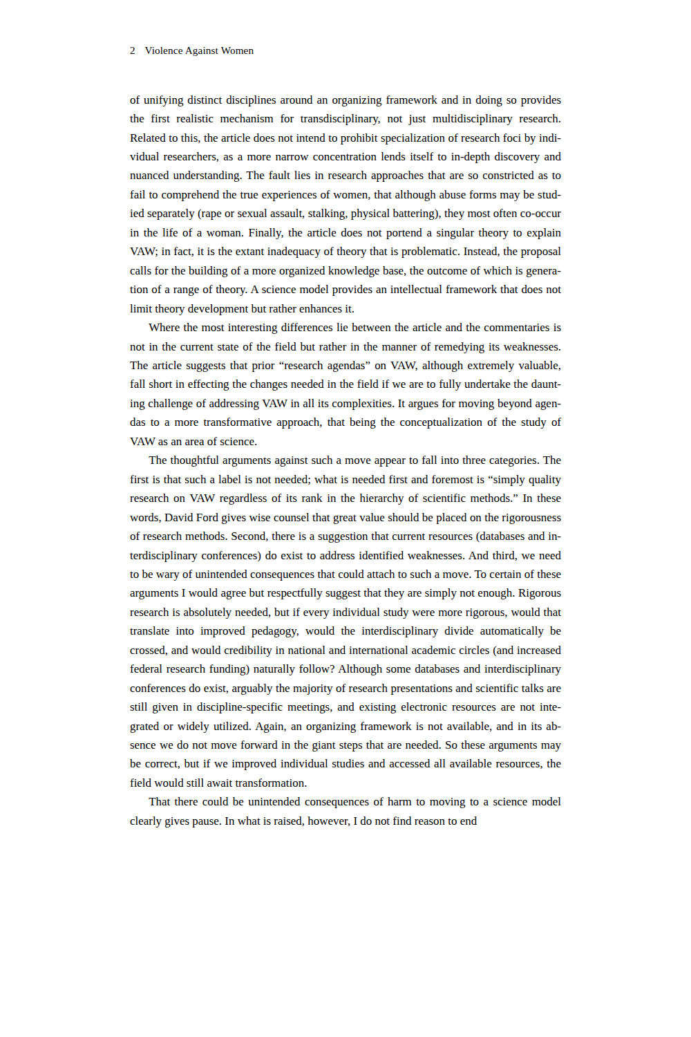2 Violence Against Women
of unifying distinct disciplines around an organizing framework and in doing so provides the first realistic mechanism for transdisciplinary, not just multidisciplinary research. Related to this, the article does not intend to prohibit specialization of research foci by individual researchers, as a more narrow concentration lends itself to in-depth discovery and nuanced understanding. The fault lies in research approaches that are so constricted as to fail to comprehend the true experiences of women, that although abuse forms may be studied separately (rape or sexual assault, stalking, physical battering), they most often co-occur in the life of a woman. Finally, the article does not portend a singular theory to explain VAW; in fact, it is the extant inadequacy of theory that is problematic. Instead, the proposal calls for the building of a more organized knowledge base, the outcome of which is generation of a range of theory. A science model provides an intellectual framework that does not limit theory development but rather enhances it.
Where the most interesting differences lie between the article and the commentaries is not in the current state of the field but rather in the manner of remedying its weaknesses. The article suggests that prior “research agendas” on VAW, although extremely valuable, fall short in effecting the changes needed in the field if we are to fully undertake the daunting challenge of addressing VAW in all its complexities. It argues for moving beyond agendas to a more transformative approach, that being the conceptualization of the study of VAW as an area of science.
The thoughtful arguments against such a move appear to fall into three categories. The first is that such a label is not needed; what is needed first and foremost is “simply quality research on VAW regardless of its rank in the hierarchy of scientific methods.” In these words, David Ford gives wise counsel that great value should be placed on the rigorousness of research methods. Second, there is a suggestion that current resources (databases and interdisciplinary conferences) do exist to address identified weaknesses. And third, we need to be wary of unintended consequences that could attach to such a move. To certain of these arguments I would agree but respectfully suggest that they are simply not enough. Rigorous research is absolutely needed, but if every individual study were more rigorous, would that translate into improved pedagogy, would the interdisciplinary divide automatically be crossed, and would credibility in national and international academic circles (and increased federal research funding) naturally follow? Although some databases and interdisciplinary conferences do exist, arguably the majority of research presentations and scientific talks are still given in discipline-specific meetings, and existing electronic resources are not integrated or widely utilized. Again, an organizing framework is not available, and in its absence we do not move forward in the giant steps that are needed. So these arguments may be correct, but if we improved individual studies and accessed all available resources, the field would still await transformation.
That there could be unintended consequences of harm to moving to a science model clearly gives pause. In what is raised, however, I do not find reason to end